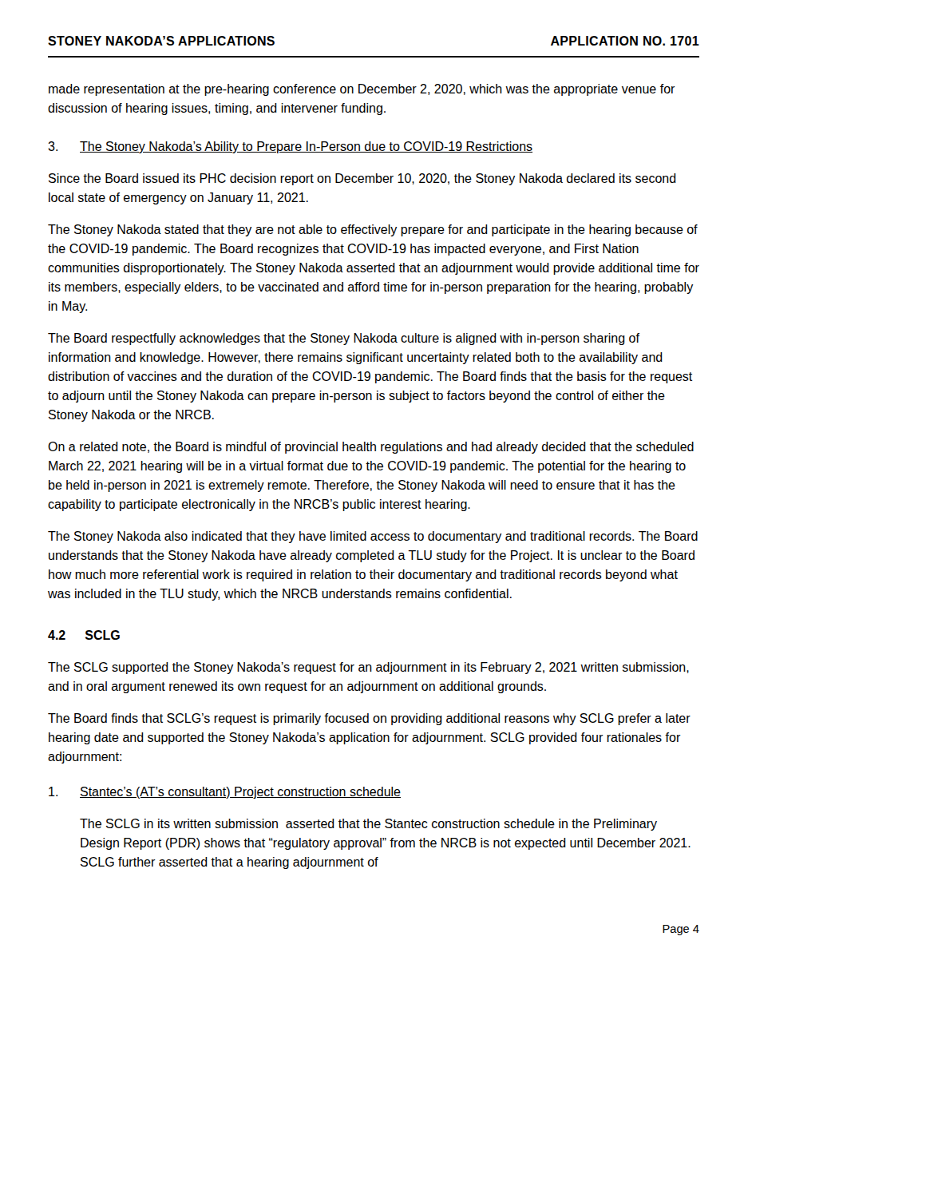Stoney Nakoda’s Applications Application No. 1701
made representation at the pre-hearing conference on December 2, 2020, which was the appropriate venue for discussion of hearing issues, timing, and intervener funding.
3. The Stoney Nakoda’s Ability to Prepare In-Person due to COVID-19 Restrictions
Since the Board issued its PHC decision report on December 10, 2020, the Stoney Nakoda declared its second local state of emergency on January 11, 2021.
The Stoney Nakoda stated that they are not able to effectively prepare for and participate in the hearing because of the COVID-19 pandemic. The Board recognizes that COVID-19 has impacted everyone, and First Nation communities disproportionately. The Stoney Nakoda asserted that an adjournment would provide additional time for its members, especially elders, to be vaccinated and afford time for in-person preparation for the hearing, probably in May.
The Board respectfully acknowledges that the Stoney Nakoda culture is aligned with in-person sharing of information and knowledge. However, there remains significant uncertainty related both to the availability and distribution of vaccines and the duration of the COVID-19 pandemic. The Board finds that the basis for the request to adjourn until the Stoney Nakoda can prepare in-person is subject to factors beyond the control of either the Stoney Nakoda or the NRCB.
On a related note, the Board is mindful of provincial health regulations and had already decided that the scheduled March 22, 2021 hearing will be in a virtual format due to the COVID-19 pandemic. The potential for the hearing to be held in-person in 2021 is extremely remote. Therefore, the Stoney Nakoda will need to ensure that it has the capability to participate electronically in the NRCB’s public interest hearing.
The Stoney Nakoda also indicated that they have limited access to documentary and traditional records. The Board understands that the Stoney Nakoda have already completed a TLU study for the Project. It is unclear to the Board how much more referential work is required in relation to their documentary and traditional records beyond what was included in the TLU study, which the NRCB understands remains confidential.
4.2 SCLG
The SCLG supported the Stoney Nakoda’s request for an adjournment in its February 2, 2021 written submission, and in oral argument renewed its own request for an adjournment on additional grounds.
The Board finds that SCLG’s request is primarily focused on providing additional reasons why SCLG prefer a later hearing date and supported the Stoney Nakoda’s application for adjournment. SCLG provided four rationales for adjournment:
1. Stantec’s (AT’s consultant) Project construction schedule
The SCLG in its written submission asserted that the Stantec construction schedule in the Preliminary Design Report (PDR) shows that “regulatory approval” from the NRCB is not expected until December 2021. SCLG further asserted that a hearing adjournment of
Page 4